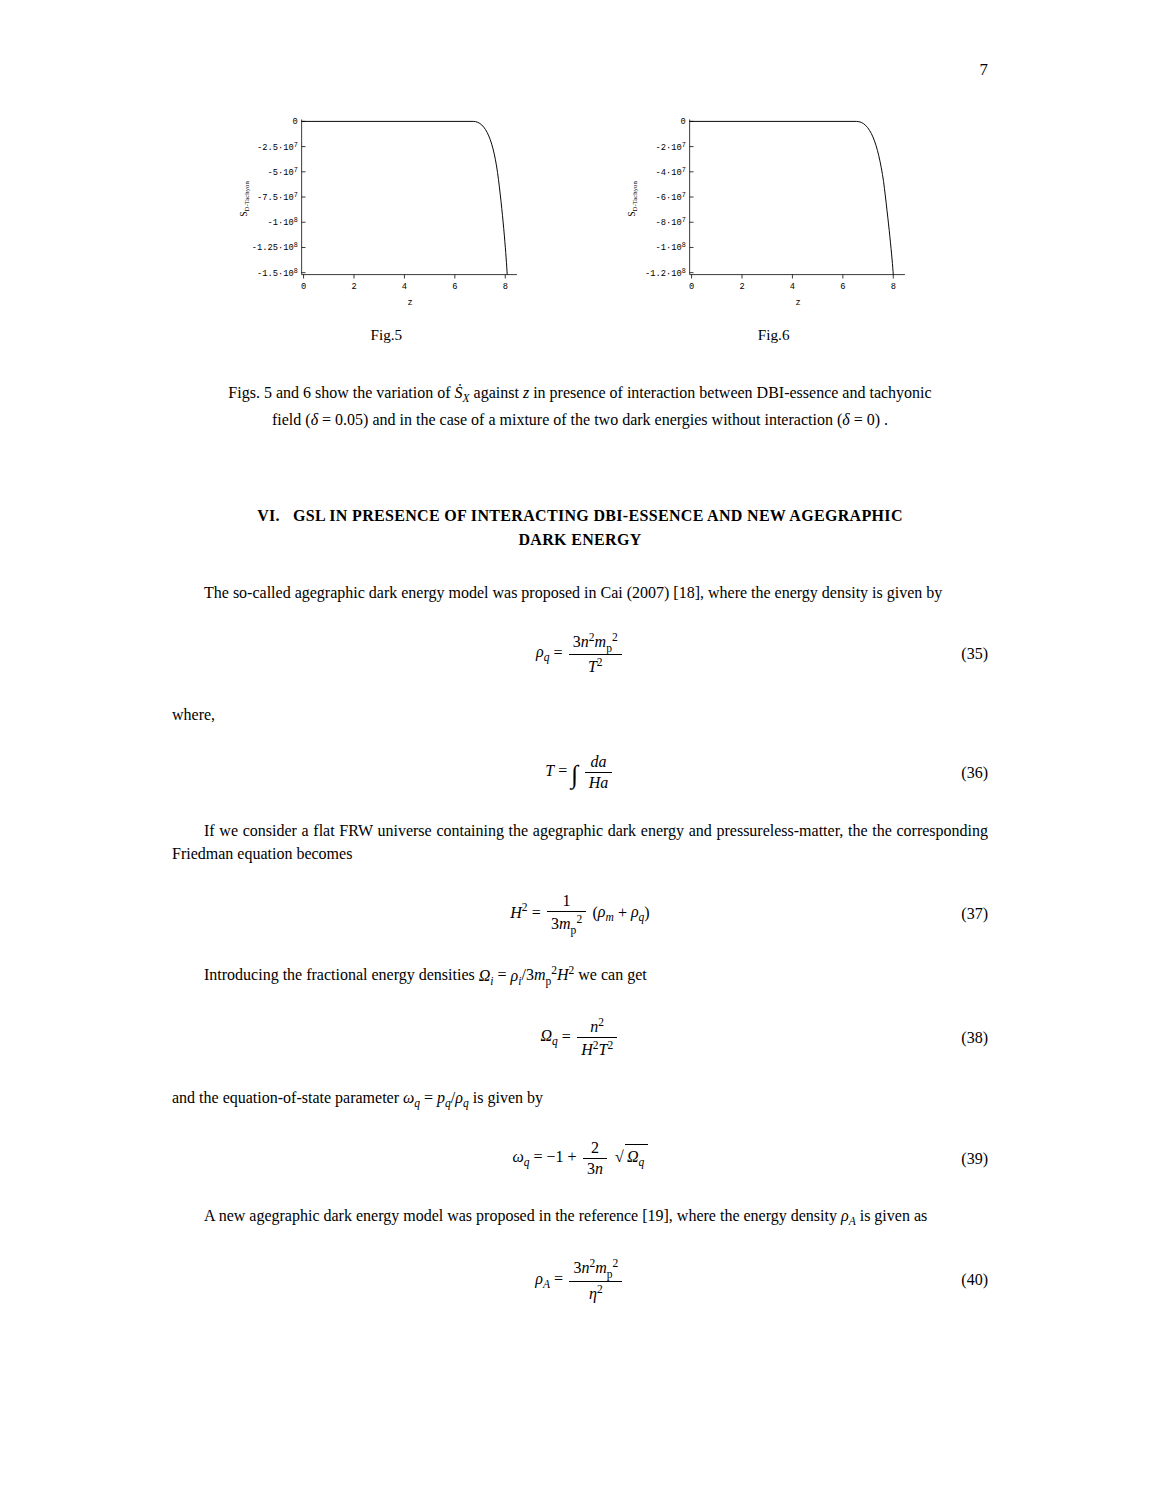7
0 -2.5·107 -5·107 -7.5·107 -1·108 -1.25·108 -1.5·108 0 2 4 6 8 z SD-Tachyon
Fig.5
0 -2·107 -4·107 -6·107 -8·107 -1·108 -1.2·108 0 2 4 6 8 z SD-Tachyon
Fig.6
Figs. 5 and 6 show the variation of ṠX against z in presence of interaction between DBI-essence and tachyonic field (δ = 0.05) and in the case of a mixture of the two dark energies without interaction (δ = 0) .
VI. GSL IN PRESENCE OF INTERACTING DBI-ESSENCE AND NEW AGEGRAPHIC
DARK ENERGY
The so-called agegraphic dark energy model was proposed in Cai (2007) [18], where the energy density is given by
ρq = 3n2mp2 T2 (35)
where,
T = ∫ da Ha (36)
If we consider a flat FRW universe containing the agegraphic dark energy and pressureless-matter, the the corresponding Friedman equation becomes
H2 = 1 3mp2 (ρm + ρq) (37)
Introducing the fractional energy densities Ωi = ρi/3mp2H2 we can get
Ωq = n2 H2T2 (38)
and the equation-of-state parameter ωq = pq/ρq is given by
ωq = −1 + 2 3n √Ωq (39)
A new agegraphic dark energy model was proposed in the reference [19], where the energy density ρA is given as
ρA = 3n2mp2 η2 (40)